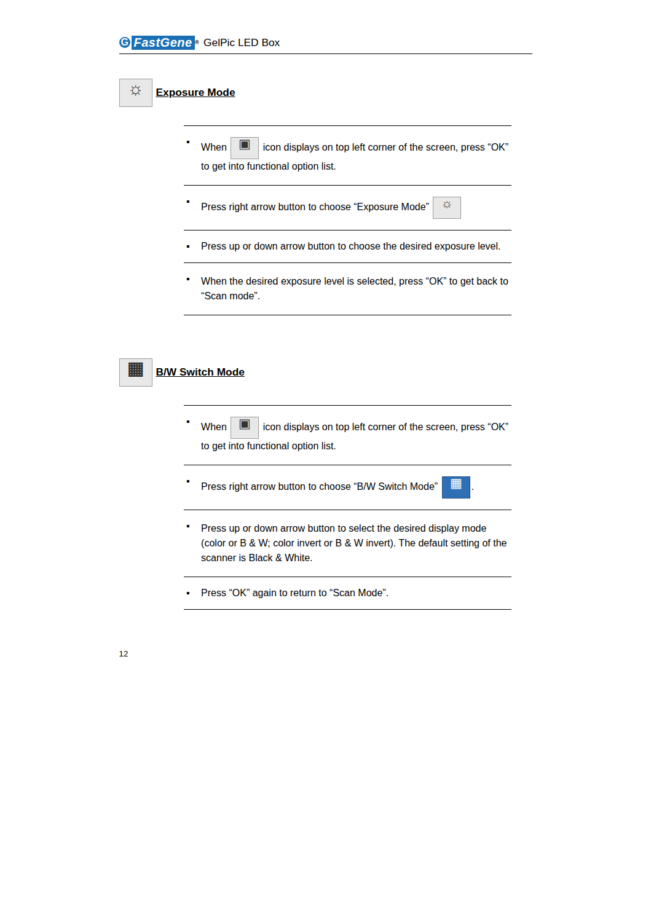GFastGene® GelPic LED Box
☼Exposure Mode
When ▣ icon displays on top left corner of the screen, press “OK” to get into functional option list.
Press right arrow button to choose “Exposure Mode” ☼
Press up or down arrow button to choose the desired exposure level.
When the desired exposure level is selected, press “OK” to get back to “Scan mode”.
▦B/W Switch Mode
When ▣ icon displays on top left corner of the screen, press “OK” to get into functional option list.
Press right arrow button to choose “B/W Switch Mode” ▦.
Press up or down arrow button to select the desired display mode (color or B & W; color invert or B & W invert). The default setting of the scanner is Black & White.
Press “OK” again to return to “Scan Mode”.
12